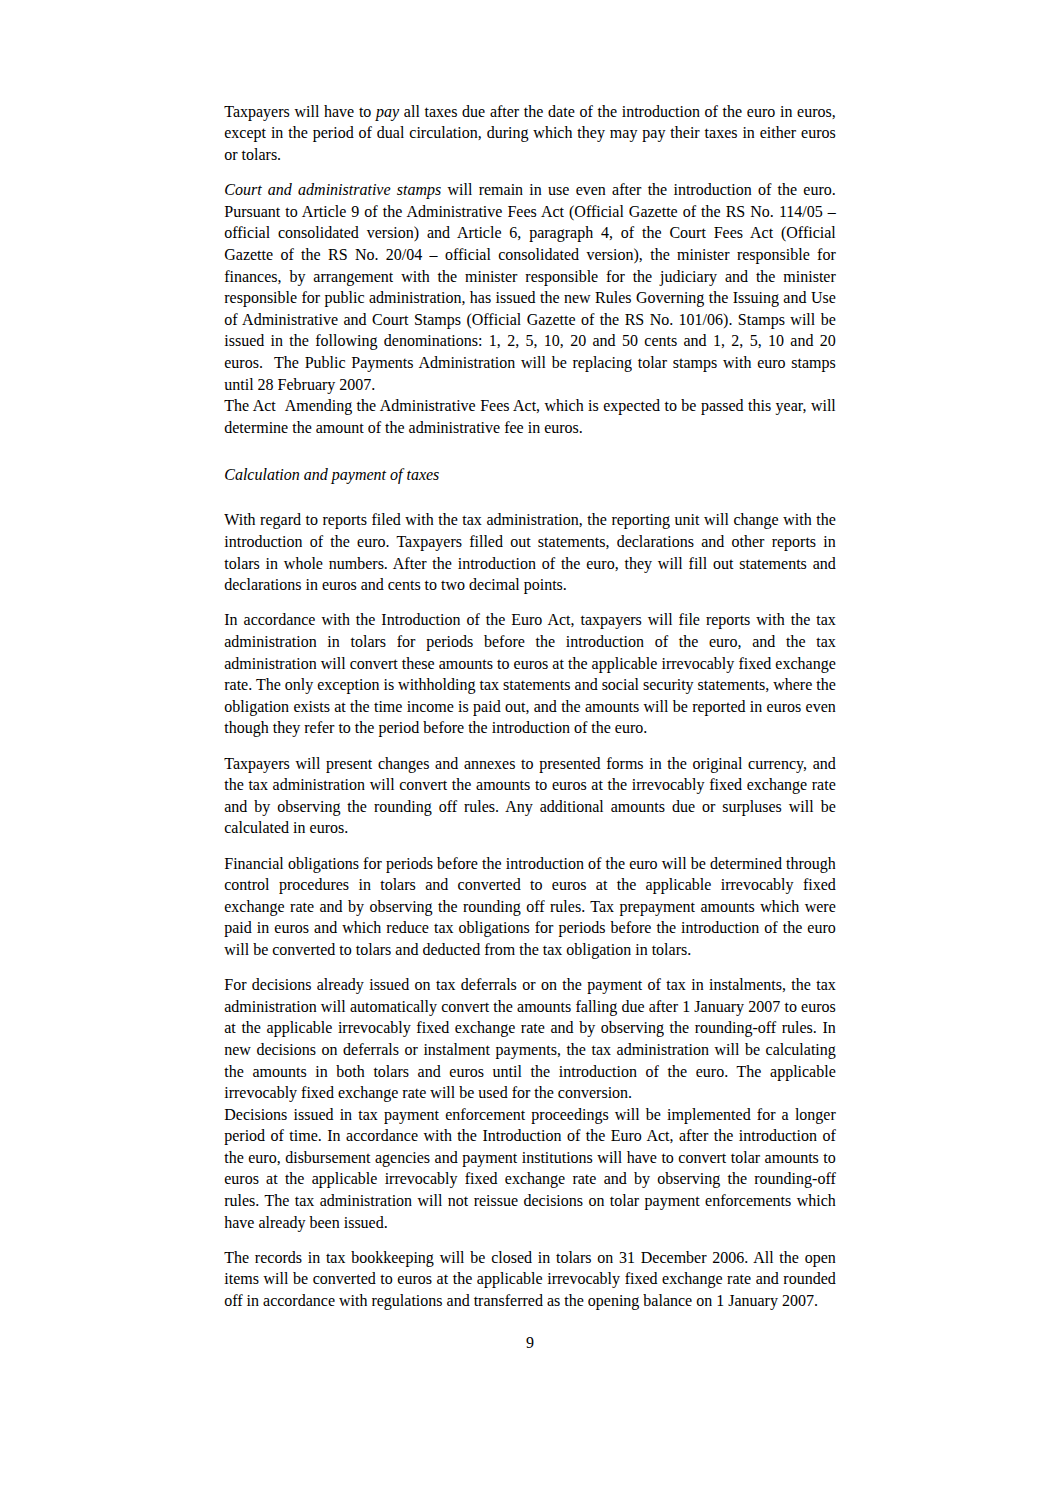Taxpayers will have to pay all taxes due after the date of the introduction of the euro in euros, except in the period of dual circulation, during which they may pay their taxes in either euros or tolars.
Court and administrative stamps will remain in use even after the introduction of the euro. Pursuant to Article 9 of the Administrative Fees Act (Official Gazette of the RS No. 114/05 – official consolidated version) and Article 6, paragraph 4, of the Court Fees Act (Official Gazette of the RS No. 20/04 – official consolidated version), the minister responsible for finances, by arrangement with the minister responsible for the judiciary and the minister responsible for public administration, has issued the new Rules Governing the Issuing and Use of Administrative and Court Stamps (Official Gazette of the RS No. 101/06). Stamps will be issued in the following denominations: 1, 2, 5, 10, 20 and 50 cents and 1, 2, 5, 10 and 20 euros. The Public Payments Administration will be replacing tolar stamps with euro stamps until 28 February 2007.
The Act Amending the Administrative Fees Act, which is expected to be passed this year, will determine the amount of the administrative fee in euros.
Calculation and payment of taxes
With regard to reports filed with the tax administration, the reporting unit will change with the introduction of the euro. Taxpayers filled out statements, declarations and other reports in tolars in whole numbers. After the introduction of the euro, they will fill out statements and declarations in euros and cents to two decimal points.
In accordance with the Introduction of the Euro Act, taxpayers will file reports with the tax administration in tolars for periods before the introduction of the euro, and the tax administration will convert these amounts to euros at the applicable irrevocably fixed exchange rate. The only exception is withholding tax statements and social security statements, where the obligation exists at the time income is paid out, and the amounts will be reported in euros even though they refer to the period before the introduction of the euro.
Taxpayers will present changes and annexes to presented forms in the original currency, and the tax administration will convert the amounts to euros at the irrevocably fixed exchange rate and by observing the rounding off rules. Any additional amounts due or surpluses will be calculated in euros.
Financial obligations for periods before the introduction of the euro will be determined through control procedures in tolars and converted to euros at the applicable irrevocably fixed exchange rate and by observing the rounding off rules. Tax prepayment amounts which were paid in euros and which reduce tax obligations for periods before the introduction of the euro will be converted to tolars and deducted from the tax obligation in tolars.
For decisions already issued on tax deferrals or on the payment of tax in instalments, the tax administration will automatically convert the amounts falling due after 1 January 2007 to euros at the applicable irrevocably fixed exchange rate and by observing the rounding-off rules. In new decisions on deferrals or instalment payments, the tax administration will be calculating the amounts in both tolars and euros until the introduction of the euro. The applicable irrevocably fixed exchange rate will be used for the conversion.
Decisions issued in tax payment enforcement proceedings will be implemented for a longer period of time. In accordance with the Introduction of the Euro Act, after the introduction of the euro, disbursement agencies and payment institutions will have to convert tolar amounts to euros at the applicable irrevocably fixed exchange rate and by observing the rounding-off rules. The tax administration will not reissue decisions on tolar payment enforcements which have already been issued.
The records in tax bookkeeping will be closed in tolars on 31 December 2006. All the open items will be converted to euros at the applicable irrevocably fixed exchange rate and rounded off in accordance with regulations and transferred as the opening balance on 1 January 2007.
9